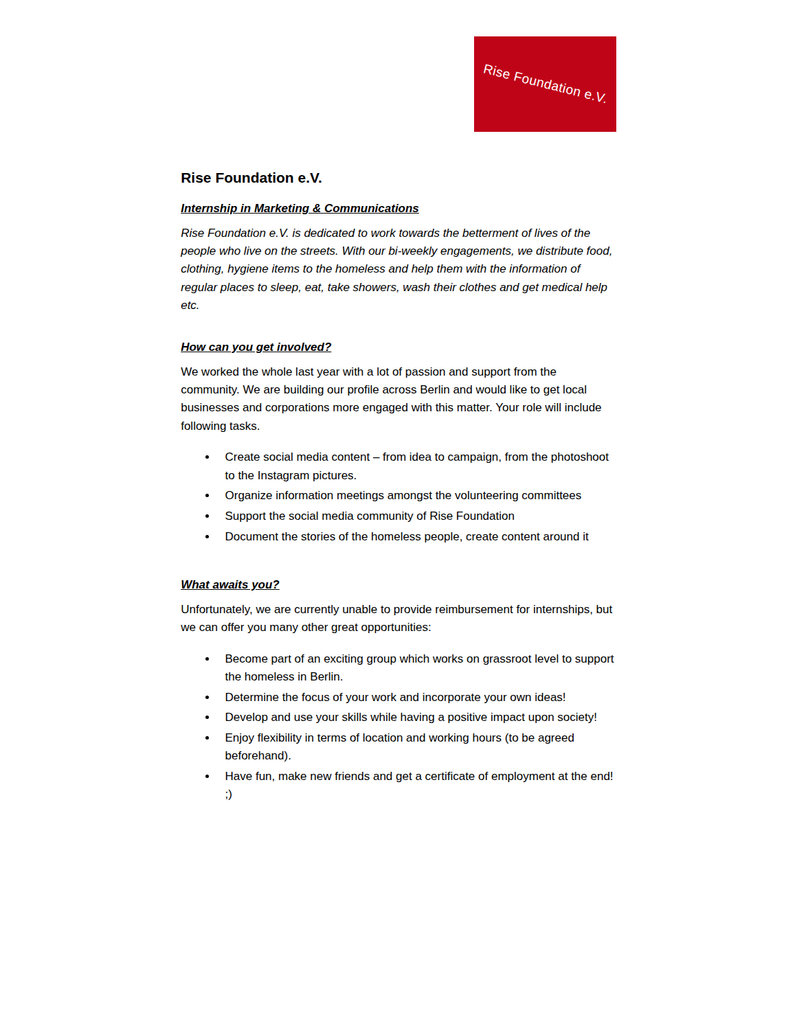Rise Foundation e.V.
Rise Foundation e.V.
Internship in Marketing & Communications
Rise Foundation e.V. is dedicated to work towards the betterment of lives of the people who live on the streets. With our bi-weekly engagements, we distribute food, clothing, hygiene items to the homeless and help them with the information of regular places to sleep, eat, take showers, wash their clothes and get medical help etc.
How can you get involved?
We worked the whole last year with a lot of passion and support from the community. We are building our profile across Berlin and would like to get local businesses and corporations more engaged with this matter. Your role will include following tasks.
Create social media content – from idea to campaign, from the photoshoot to the Instagram pictures.
Organize information meetings amongst the volunteering committees
Support the social media community of Rise Foundation
Document the stories of the homeless people, create content around it
What awaits you?
Unfortunately, we are currently unable to provide reimbursement for internships, but we can offer you many other great opportunities:
Become part of an exciting group which works on grassroot level to support the homeless in Berlin.
Determine the focus of your work and incorporate your own ideas!
Develop and use your skills while having a positive impact upon society!
Enjoy flexibility in terms of location and working hours (to be agreed beforehand).
Have fun, make new friends and get a certificate of employment at the end! ;)